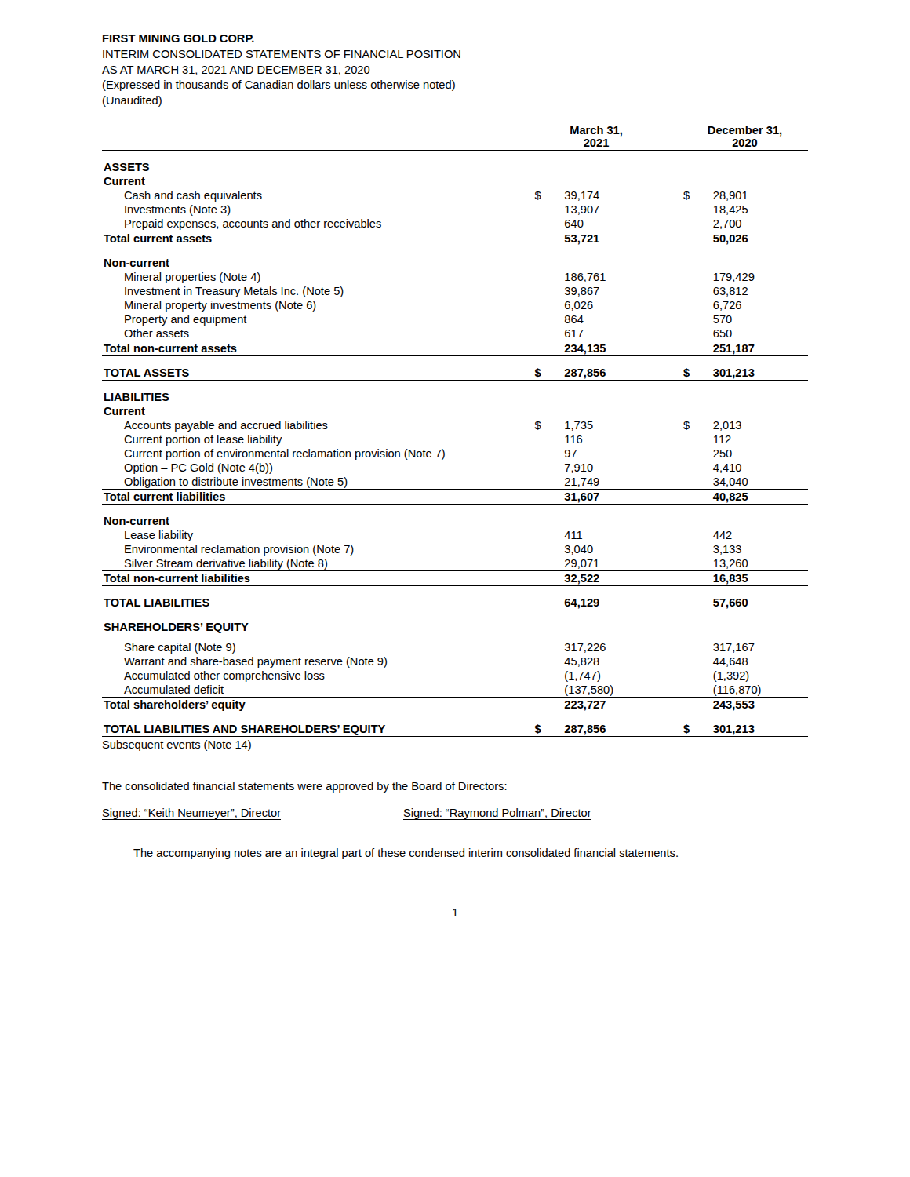FIRST MINING GOLD CORP.
INTERIM CONSOLIDATED STATEMENTS OF FINANCIAL POSITION
AS AT MARCH 31, 2021 AND DECEMBER 31, 2020
(Expressed in thousands of Canadian dollars unless otherwise noted)
(Unaudited)
| | March 31, 2021 | | December 31, 2020 |
| ASSETS | | | | | |
| Current | | | | | |
| Cash and cash equivalents | $ | 39,174 | | $ | 28,901 |
| Investments (Note 3) | | 13,907 | | | 18,425 |
| Prepaid expenses, accounts and other receivables | | 640 | | | 2,700 |
| Total current assets | | 53,721 | | | 50,026 |
| Non-current | | | | | |
| Mineral properties (Note 4) | | 186,761 | | | 179,429 |
| Investment in Treasury Metals Inc. (Note 5) | | 39,867 | | | 63,812 |
| Mineral property investments (Note 6) | | 6,026 | | | 6,726 |
| Property and equipment | | 864 | | | 570 |
| Other assets | | 617 | | | 650 |
| Total non-current assets | | 234,135 | | | 251,187 |
| TOTAL ASSETS | $ | 287,856 | | $ | 301,213 |
| LIABILITIES | | | | | |
| Current | | | | | |
| Accounts payable and accrued liabilities | $ | 1,735 | | $ | 2,013 |
| Current portion of lease liability | | 116 | | | 112 |
| Current portion of environmental reclamation provision (Note 7) | | 97 | | | 250 |
| Option – PC Gold (Note 4(b)) | | 7,910 | | | 4,410 |
| Obligation to distribute investments (Note 5) | | 21,749 | | | 34,040 |
| Total current liabilities | | 31,607 | | | 40,825 |
| Non-current | | | | | |
| Lease liability | | 411 | | | 442 |
| Environmental reclamation provision (Note 7) | | 3,040 | | | 3,133 |
| Silver Stream derivative liability (Note 8) | | 29,071 | | | 13,260 |
| Total non-current liabilities | | 32,522 | | | 16,835 |
| TOTAL LIABILITIES | | 64,129 | | | 57,660 |
| SHAREHOLDERS’ EQUITY | | | | | |
| Share capital (Note 9) | | 317,226 | | | 317,167 |
| Warrant and share-based payment reserve (Note 9) | | 45,828 | | | 44,648 |
| Accumulated other comprehensive loss | | (1,747) | | | (1,392) |
| Accumulated deficit | | (137,580) | | | (116,870) |
| Total shareholders’ equity | | 223,727 | | | 243,553 |
| TOTAL LIABILITIES AND SHAREHOLDERS’ EQUITY | $ | 287,856 | | $ | 301,213 |
Subsequent events (Note 14)
The consolidated financial statements were approved by the Board of Directors:
Signed: “Keith Neumeyer”, Director Signed: “Raymond Polman”, Director
The accompanying notes are an integral part of these condensed interim consolidated financial statements.
1